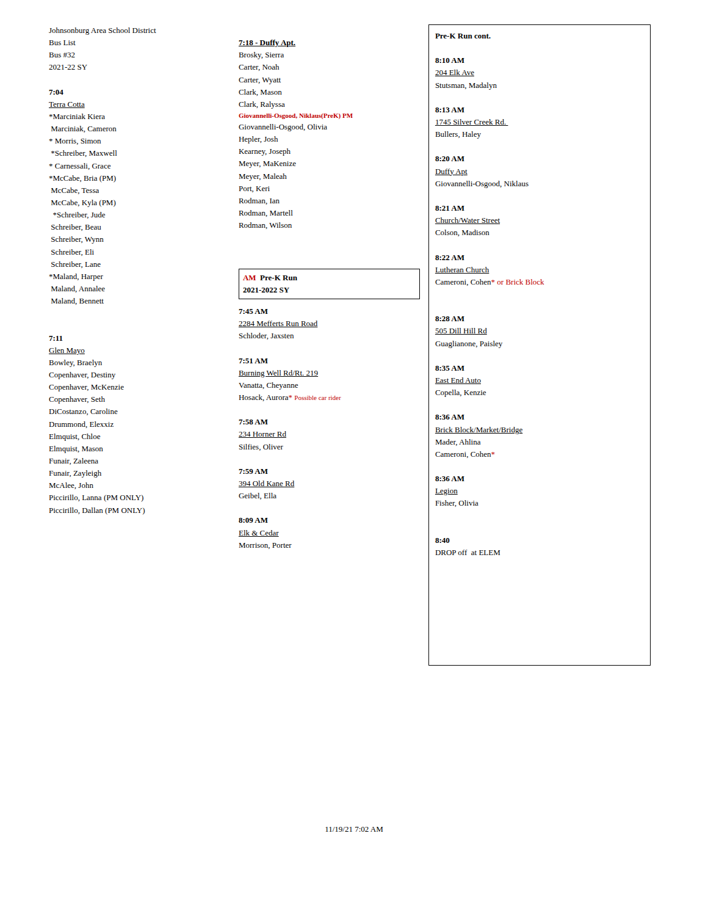| Johnsonburg Area School District Bus List Bus #32 2021-22 SY 7:04 Terra Cotta *Marciniak Kiera Marciniak, Cameron * Morris, Simon *Schreiber, Maxwell * Carnessali, Grace *McCabe, Bria (PM) McCabe, Tessa McCabe, Kyla (PM) *Schreiber, Jude Schreiber, Beau Schreiber, Wynn Schreiber, Eli Schreiber, Lane *Maland, Harper Maland, Annalee Maland, Bennett 7:11 Glen Mayo Bowley, Braelyn Copenhaver, Destiny Copenhaver, McKenzie Copenhaver, Seth DiCostanzo, Caroline Drummond, Elexxiz Elmquist, Chloe Elmquist, Mason Funair, Zaleena Funair, Zayleigh McAlee, John Piccirillo, Lanna (PM ONLY) Piccirillo, Dallan (PM ONLY) | 7:18 - Duffy Apt. Brosky, Sierra Carter, Noah Carter, Wyatt Clark, Mason Clark, Ralyssa Giovannelli-Osgood, Niklaus(PreK) PM Giovannelli-Osgood, Olivia Hepler, Josh Kearney, Joseph Meyer, MaKenize Meyer, Maleah Port, Keri Rodman, Ian Rodman, Martell Rodman, Wilson AM Pre-K Run 2021-2022 SY 7:45 AM 2284 Mefferts Run Road Schloder, Jaxsten 7:51 AM Burning Well Rd/Rt. 219 Vanatta, Cheyanne Hosack, Aurora * Possible car rider 7:58 AM 234 Horner Rd Silfies, Oliver 7:59 AM 394 Old Kane Rd Geibel, Ella 8:09 AM Elk & Cedar Morrison, Porter | Pre-K Run cont. 8:10 AM 204 Elk Ave Stutsman, Madalyn 8:13 AM 1745 Silver Creek Rd. Bullers, Haley 8:20 AM Duffy Apt Giovannelli-Osgood, Niklaus 8:21 AM Church/Water Street Colson, Madison 8:22 AM Lutheran Church Cameroni, Cohen * or Brick Block 8:28 AM 505 Dill Hill Rd Guaglianone, Paisley 8:35 AM East End Auto Copella, Kenzie 8:36 AM Brick Block/Market/Bridge Mader, Ahlina Cameroni, Cohen * 8:36 AM Legion Fisher, Olivia 8:40 DROP off at ELEM |
11/19/21 7:02 AM